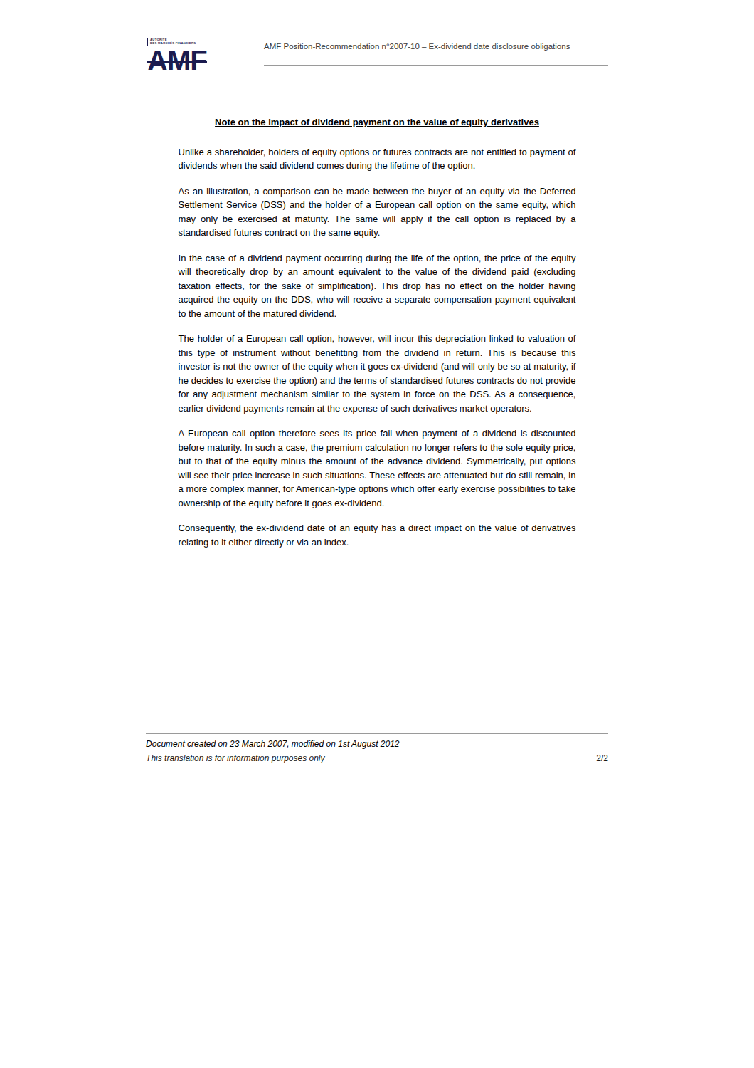AUTORITÉ
DES MARCHÉS FINANCIERS
AMF
AMF Position-Recommendation n°2007-10 – Ex-dividend date disclosure obligations
Note on the impact of dividend payment on the value of equity derivatives
Unlike a shareholder, holders of equity options or futures contracts are not entitled to payment of dividends when the said dividend comes during the lifetime of the option.
As an illustration, a comparison can be made between the buyer of an equity via the Deferred Settlement Service (DSS) and the holder of a European call option on the same equity, which may only be exercised at maturity. The same will apply if the call option is replaced by a standardised futures contract on the same equity.
In the case of a dividend payment occurring during the life of the option, the price of the equity will theoretically drop by an amount equivalent to the value of the dividend paid (excluding taxation effects, for the sake of simplification). This drop has no effect on the holder having acquired the equity on the DDS, who will receive a separate compensation payment equivalent to the amount of the matured dividend.
The holder of a European call option, however, will incur this depreciation linked to valuation of this type of instrument without benefitting from the dividend in return. This is because this investor is not the owner of the equity when it goes ex-dividend (and will only be so at maturity, if he decides to exercise the option) and the terms of standardised futures contracts do not provide for any adjustment mechanism similar to the system in force on the DSS. As a consequence, earlier dividend payments remain at the expense of such derivatives market operators.
A European call option therefore sees its price fall when payment of a dividend is discounted before maturity. In such a case, the premium calculation no longer refers to the sole equity price, but to that of the equity minus the amount of the advance dividend. Symmetrically, put options will see their price increase in such situations. These effects are attenuated but do still remain, in a more complex manner, for American-type options which offer early exercise possibilities to take ownership of the equity before it goes ex-dividend.
Consequently, the ex-dividend date of an equity has a direct impact on the value of derivatives relating to it either directly or via an index.
Document created on 23 March 2007, modified on 1st August 2012
This translation is for information purposes only 2/2